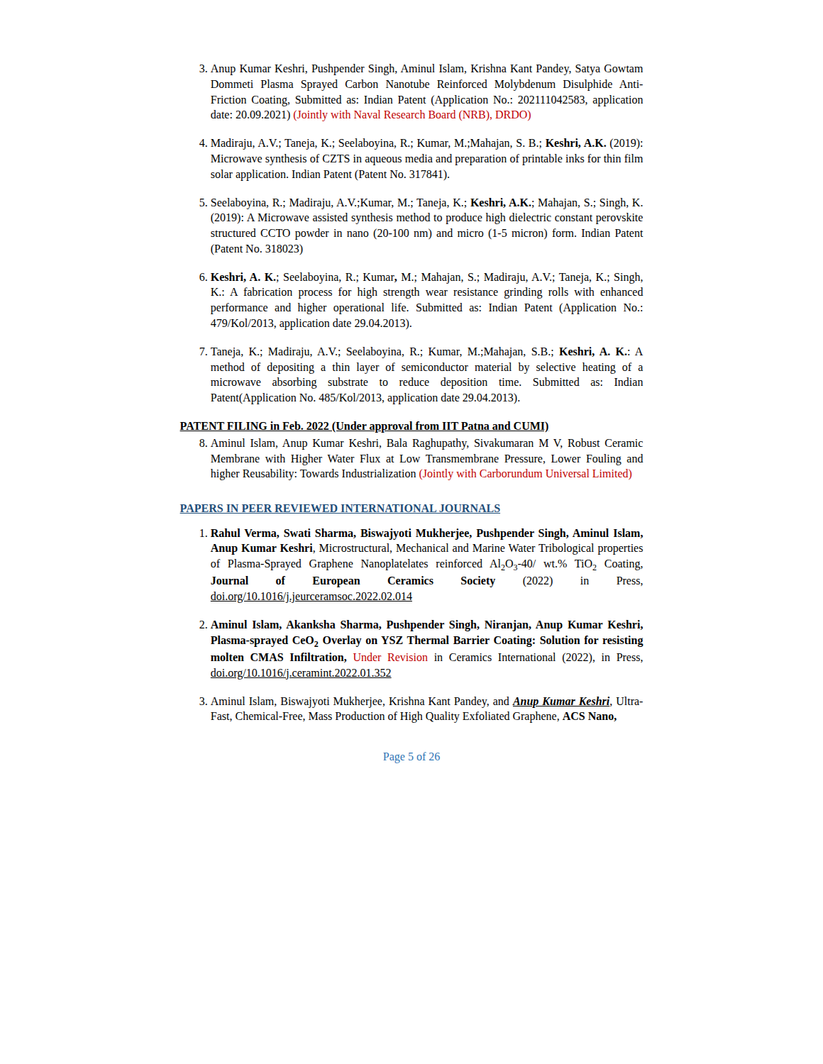Anup Kumar Keshri, Pushpender Singh, Aminul Islam, Krishna Kant Pandey, Satya Gowtam Dommeti Plasma Sprayed Carbon Nanotube Reinforced Molybdenum Disulphide Anti-Friction Coating, Submitted as: Indian Patent (Application No.: 202111042583, application date: 20.09.2021) (Jointly with Naval Research Board (NRB), DRDO)
Madiraju, A.V.; Taneja, K.; Seelaboyina, R.; Kumar, M.;Mahajan, S. B.; Keshri, A.K. (2019): Microwave synthesis of CZTS in aqueous media and preparation of printable inks for thin film solar application. Indian Patent (Patent No. 317841).
Seelaboyina, R.; Madiraju, A.V.;Kumar, M.; Taneja, K.; Keshri, A.K.; Mahajan, S.; Singh, K. (2019): A Microwave assisted synthesis method to produce high dielectric constant perovskite structured CCTO powder in nano (20-100 nm) and micro (1-5 micron) form. Indian Patent (Patent No. 318023)
Keshri, A. K.; Seelaboyina, R.; Kumar, M.; Mahajan, S.; Madiraju, A.V.; Taneja, K.; Singh, K.: A fabrication process for high strength wear resistance grinding rolls with enhanced performance and higher operational life. Submitted as: Indian Patent (Application No.: 479/Kol/2013, application date 29.04.2013).
Taneja, K.; Madiraju, A.V.; Seelaboyina, R.; Kumar, M.;Mahajan, S.B.; Keshri, A. K.: A method of depositing a thin layer of semiconductor material by selective heating of a microwave absorbing substrate to reduce deposition time. Submitted as: Indian Patent(Application No. 485/Kol/2013, application date 29.04.2013).
PATENT FILING in Feb. 2022 (Under approval from IIT Patna and CUMI)
Aminul Islam, Anup Kumar Keshri, Bala Raghupathy, Sivakumaran M V, Robust Ceramic Membrane with Higher Water Flux at Low Transmembrane Pressure, Lower Fouling and higher Reusability: Towards Industrialization (Jointly with Carborundum Universal Limited)
PAPERS IN PEER REVIEWED INTERNATIONAL JOURNALS
Rahul Verma, Swati Sharma, Biswajyoti Mukherjee, Pushpender Singh, Aminul Islam, Anup Kumar Keshri, Microstructural, Mechanical and Marine Water Tribological properties of Plasma-Sprayed Graphene Nanoplatelates reinforced Al2 O3-40/ wt.% TiO2 Coating, Journal of European Ceramics Society (2022) in Press, doi.org/10.1016/j.jeurceramsoc.2022.02.014
Aminul Islam, Akanksha Sharma, Pushpender Singh, Niranjan, Anup Kumar Keshri, Plasma-sprayed CeO2 Overlay on YSZ Thermal Barrier Coating: Solution for resisting molten CMAS Infiltration, Under Revision in Ceramics International (2022), in Press, doi.org/10.1016/j.ceramint.2022.01.352
Aminul Islam, Biswajyoti Mukherjee, Krishna Kant Pandey, and Anup Kumar Keshri, Ultra-Fast, Chemical-Free, Mass Production of High Quality Exfoliated Graphene, ACS Nano,
Page 5 of 26